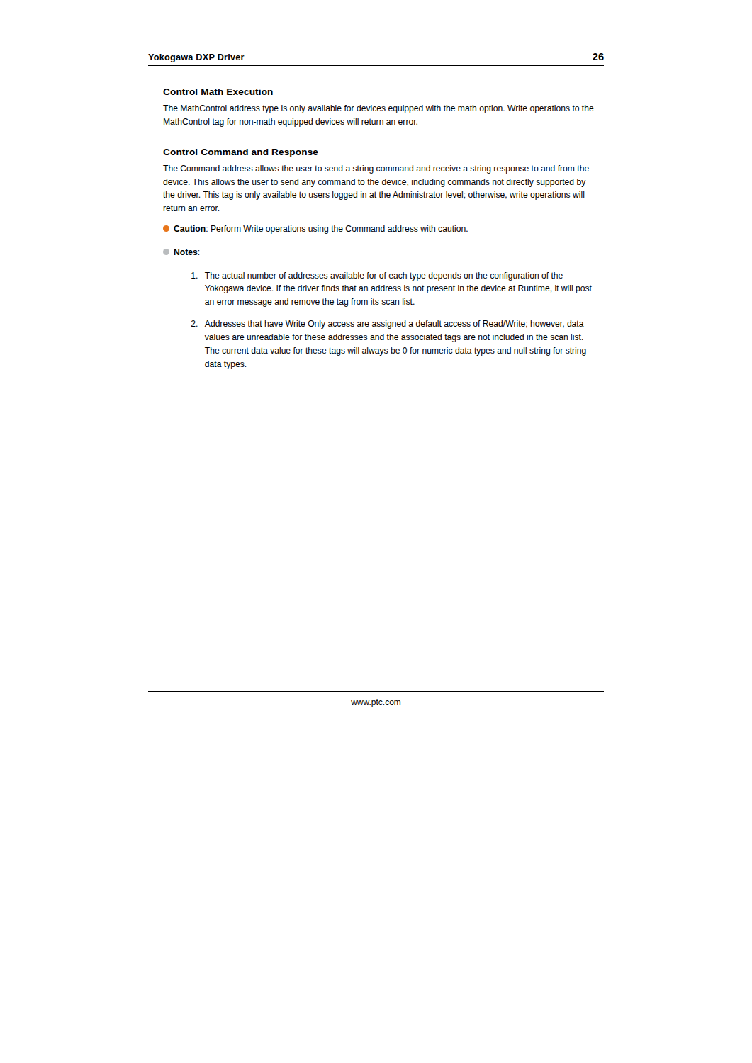Yokogawa DXP Driver 26
Control Math Execution
The MathControl address type is only available for devices equipped with the math option. Write operations to the MathControl tag for non-math equipped devices will return an error.
Control Command and Response
The Command address allows the user to send a string command and receive a string response to and from the device. This allows the user to send any command to the device, including commands not directly supported by the driver. This tag is only available to users logged in at the Administrator level; otherwise, write operations will return an error.
Caution: Perform Write operations using the Command address with caution.
Notes:
The actual number of addresses available for of each type depends on the configuration of the Yokogawa device. If the driver finds that an address is not present in the device at Runtime, it will post an error message and remove the tag from its scan list.
Addresses that have Write Only access are assigned a default access of Read/Write; however, data values are unreadable for these addresses and the associated tags are not included in the scan list. The current data value for these tags will always be 0 for numeric data types and null string for string data types.
www.ptc.com